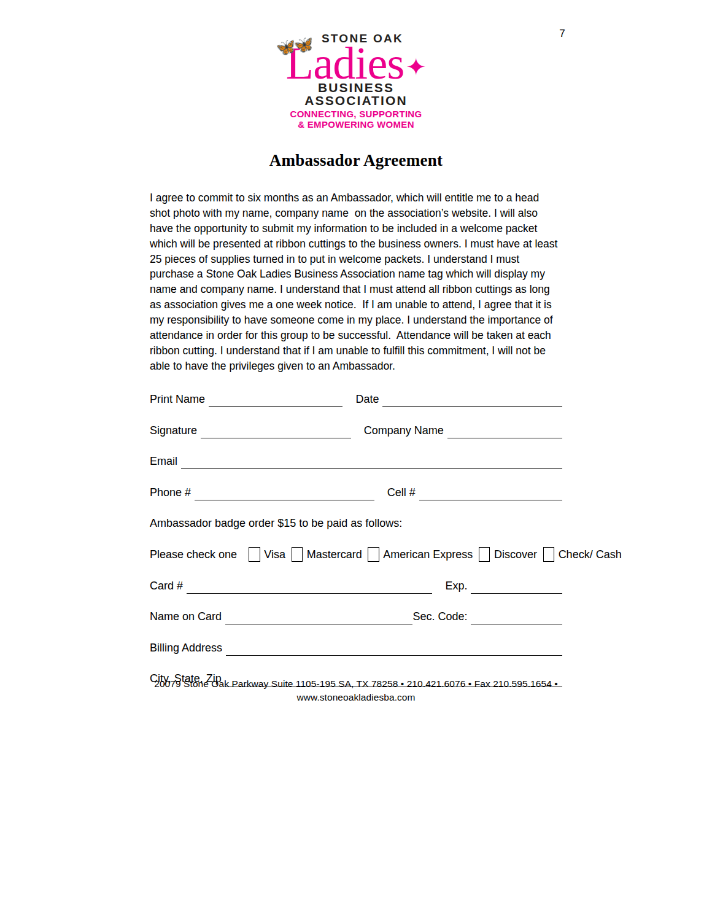7
STONE OAK
🦋🦋Ladies✦
BUSINESS
ASSOCIATION
CONNECTING, SUPPORTING
& EMPOWERING WOMEN
Ambassador Agreement
I agree to commit to six months as an Ambassador, which will entitle me to a head shot photo with my name, company name on the association’s website. I will also have the opportunity to submit my information to be included in a welcome packet which will be presented at ribbon cuttings to the business owners. I must have at least 25 pieces of supplies turned in to put in welcome packets. I understand I must purchase a Stone Oak Ladies Business Association name tag which will display my name and company name. I understand that I must attend all ribbon cuttings as long as association gives me a one week notice. If I am unable to attend, I agree that it is my responsibility to have someone come in my place. I understand the importance of attendance in order for this group to be successful. Attendance will be taken at each ribbon cutting. I understand that if I am unable to fulfill this commitment, I will not be able to have the privileges given to an Ambassador.
Print Name Date
Signature Company Name
Email
Phone # Cell #
Ambassador badge order $15 to be paid as follows:
Please check one Visa Mastercard American Express Discover Check/ Cash
Card # Exp.
Name on Card Sec. Code:
Billing Address
City, State, Zip
20079 Stone Oak Parkway Suite 1105-195 SA, TX 78258 • 210.421.6076 • Fax 210.595.1654 • www.stoneoakladiesba.com